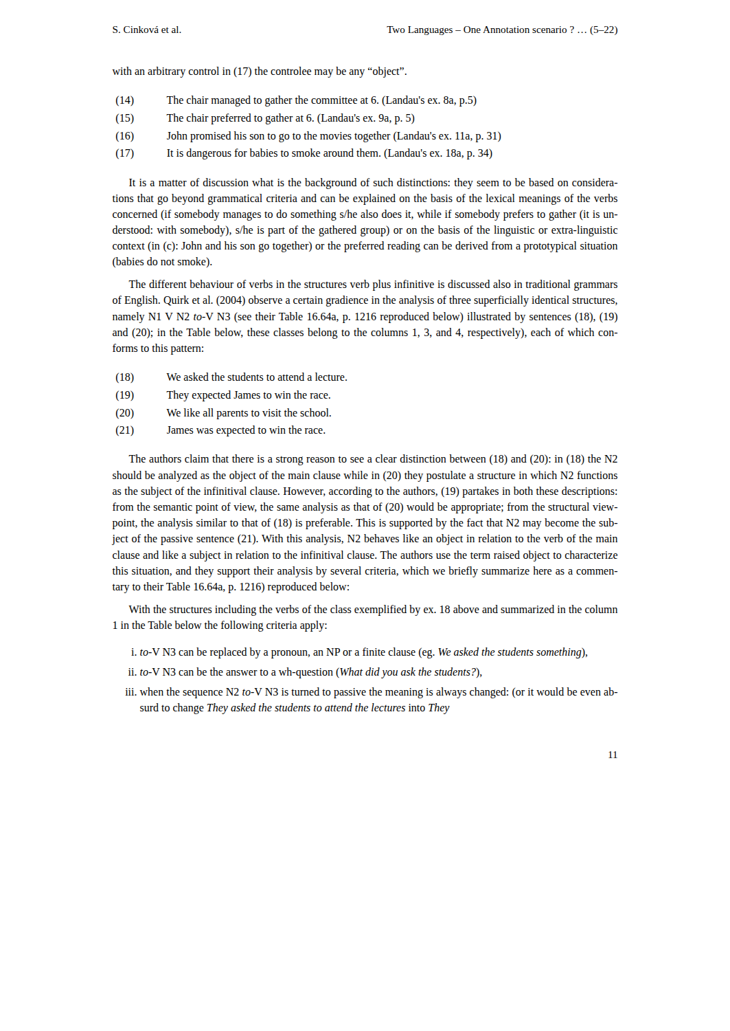S. Cinková et al. Two Languages – One Annotation scenario ? … (5–22)
with an arbitrary control in (17) the controlee may be any “object”.
(14) The chair managed to gather the committee at 6. (Landau's ex. 8a, p.5)
(15) The chair preferred to gather at 6. (Landau's ex. 9a, p. 5)
(16) John promised his son to go to the movies together (Landau's ex. 11a, p. 31)
(17) It is dangerous for babies to smoke around them. (Landau's ex. 18a, p. 34)
It is a matter of discussion what is the background of such distinctions: they seem to be based on considerations that go beyond grammatical criteria and can be explained on the basis of the lexical meanings of the verbs concerned (if somebody manages to do something s/he also does it, while if somebody prefers to gather (it is understood: with somebody), s/he is part of the gathered group) or on the basis of the linguistic or extra-linguistic context (in (c): John and his son go together) or the preferred reading can be derived from a prototypical situation (babies do not smoke).
The different behaviour of verbs in the structures verb plus infinitive is discussed also in traditional grammars of English. Quirk et al. (2004) observe a certain gradience in the analysis of three superficially identical structures, namely N1 V N2 to-V N3 (see their Table 16.64a, p. 1216 reproduced below) illustrated by sentences (18), (19) and (20); in the Table below, these classes belong to the columns 1, 3, and 4, respectively), each of which conforms to this pattern:
(18) We asked the students to attend a lecture.
(19) They expected James to win the race.
(20) We like all parents to visit the school.
(21) James was expected to win the race.
The authors claim that there is a strong reason to see a clear distinction between (18) and (20): in (18) the N2 should be analyzed as the object of the main clause while in (20) they postulate a structure in which N2 functions as the subject of the infinitival clause. However, according to the authors, (19) partakes in both these descriptions: from the semantic point of view, the same analysis as that of (20) would be appropriate; from the structural viewpoint, the analysis similar to that of (18) is preferable. This is supported by the fact that N2 may become the subject of the passive sentence (21). With this analysis, N2 behaves like an object in relation to the verb of the main clause and like a subject in relation to the infinitival clause. The authors use the term raised object to characterize this situation, and they support their analysis by several criteria, which we briefly summarize here as a commentary to their Table 16.64a, p. 1216) reproduced below:
With the structures including the verbs of the class exemplified by ex. 18 above and summarized in the column 1 in the Table below the following criteria apply:
to-V N3 can be replaced by a pronoun, an NP or a finite clause (eg. We asked the students something),
to-V N3 can be the answer to a wh-question (What did you ask the students?),
when the sequence N2 to-V N3 is turned to passive the meaning is always changed: (or it would be even absurd to change They asked the students to attend the lectures into They
11